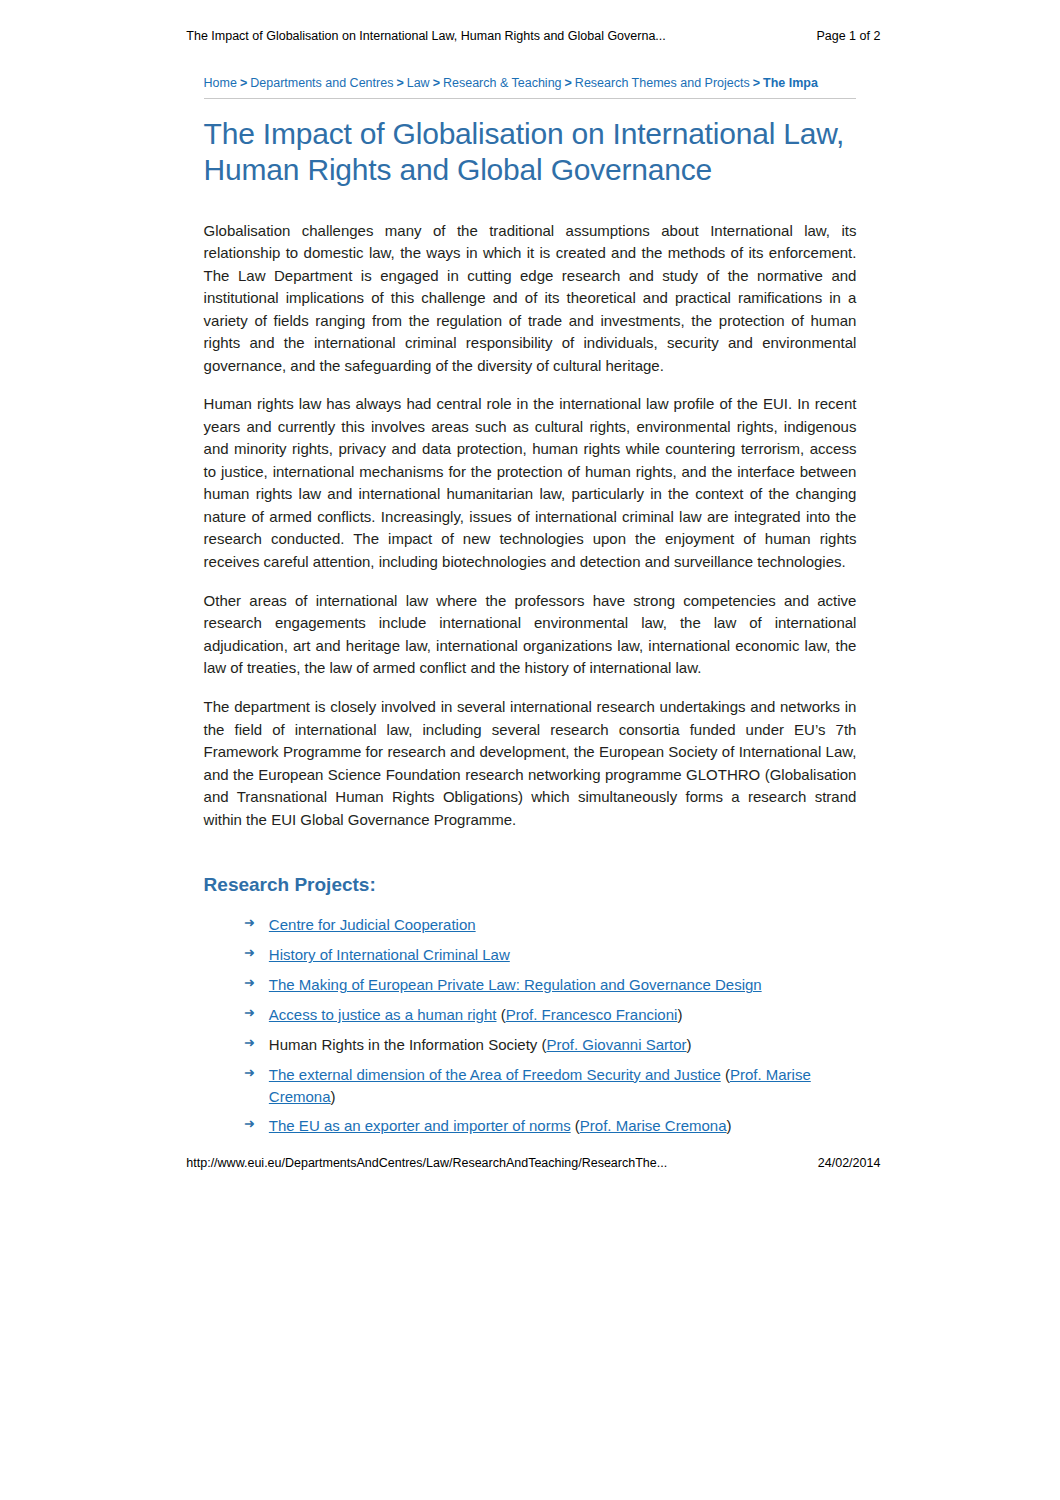The Impact of Globalisation on International Law, Human Rights and Global Governa... Page 1 of 2
Home>Departments and Centres>Law>Research & Teaching>Research Themes and Projects>The Impa
The Impact of Globalisation on International Law,
Human Rights and Global Governance
Globalisation challenges many of the traditional assumptions about International law, its relationship to domestic law, the ways in which it is created and the methods of its enforcement. The Law Department is engaged in cutting edge research and study of the normative and institutional implications of this challenge and of its theoretical and practical ramifications in a variety of fields ranging from the regulation of trade and investments, the protection of human rights and the international criminal responsibility of individuals, security and environmental governance, and the safeguarding of the diversity of cultural heritage.
Human rights law has always had central role in the international law profile of the EUI. In recent years and currently this involves areas such as cultural rights, environmental rights, indigenous and minority rights, privacy and data protection, human rights while countering terrorism, access to justice, international mechanisms for the protection of human rights, and the interface between human rights law and international humanitarian law, particularly in the context of the changing nature of armed conflicts. Increasingly, issues of international criminal law are integrated into the research conducted. The impact of new technologies upon the enjoyment of human rights receives careful attention, including biotechnologies and detection and surveillance technologies.
Other areas of international law where the professors have strong competencies and active research engagements include international environmental law, the law of international adjudication, art and heritage law, international organizations law, international economic law, the law of treaties, the law of armed conflict and the history of international law.
The department is closely involved in several international research undertakings and networks in the field of international law, including several research consortia funded under EU’s 7th Framework Programme for research and development, the European Society of International Law, and the European Science Foundation research networking programme GLOTHRO (Globalisation and Transnational Human Rights Obligations) which simultaneously forms a research strand within the EUI Global Governance Programme.
Research Projects:
Centre for Judicial Cooperation
History of International Criminal Law
The Making of European Private Law: Regulation and Governance Design
Access to justice as a human right (Prof. Francesco Francioni)
Human Rights in the Information Society (Prof. Giovanni Sartor)
The external dimension of the Area of Freedom Security and Justice (Prof. Marise Cremona)
The EU as an exporter and importer of norms (Prof. Marise Cremona)
http://www.eui.eu/DepartmentsAndCentres/Law/ResearchAndTeaching/ResearchThe... 24/02/2014